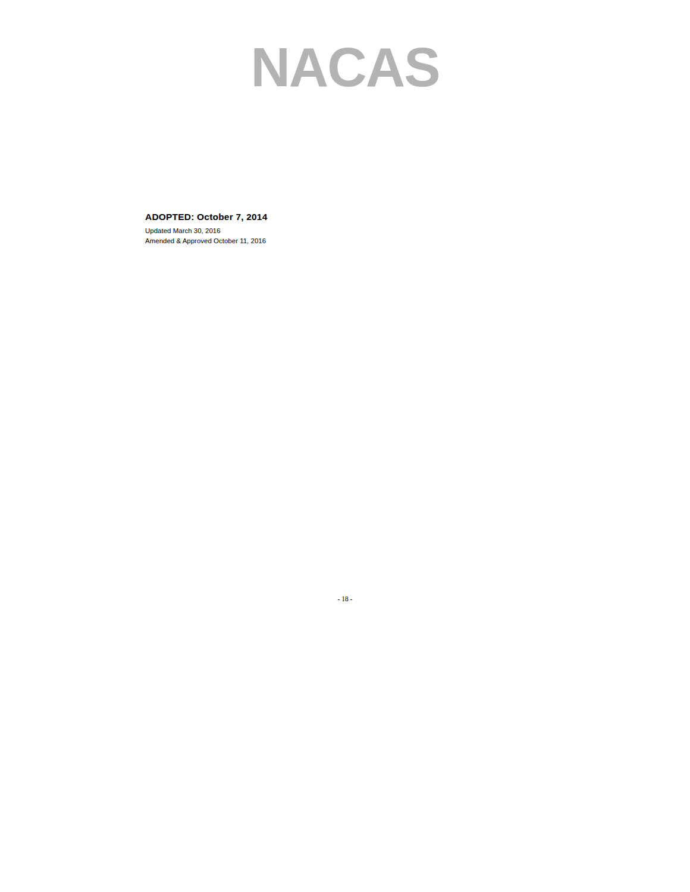NACAS
ADOPTED: October 7, 2014
Updated March 30, 2016
Amended & Approved October 11, 2016
- 18 -